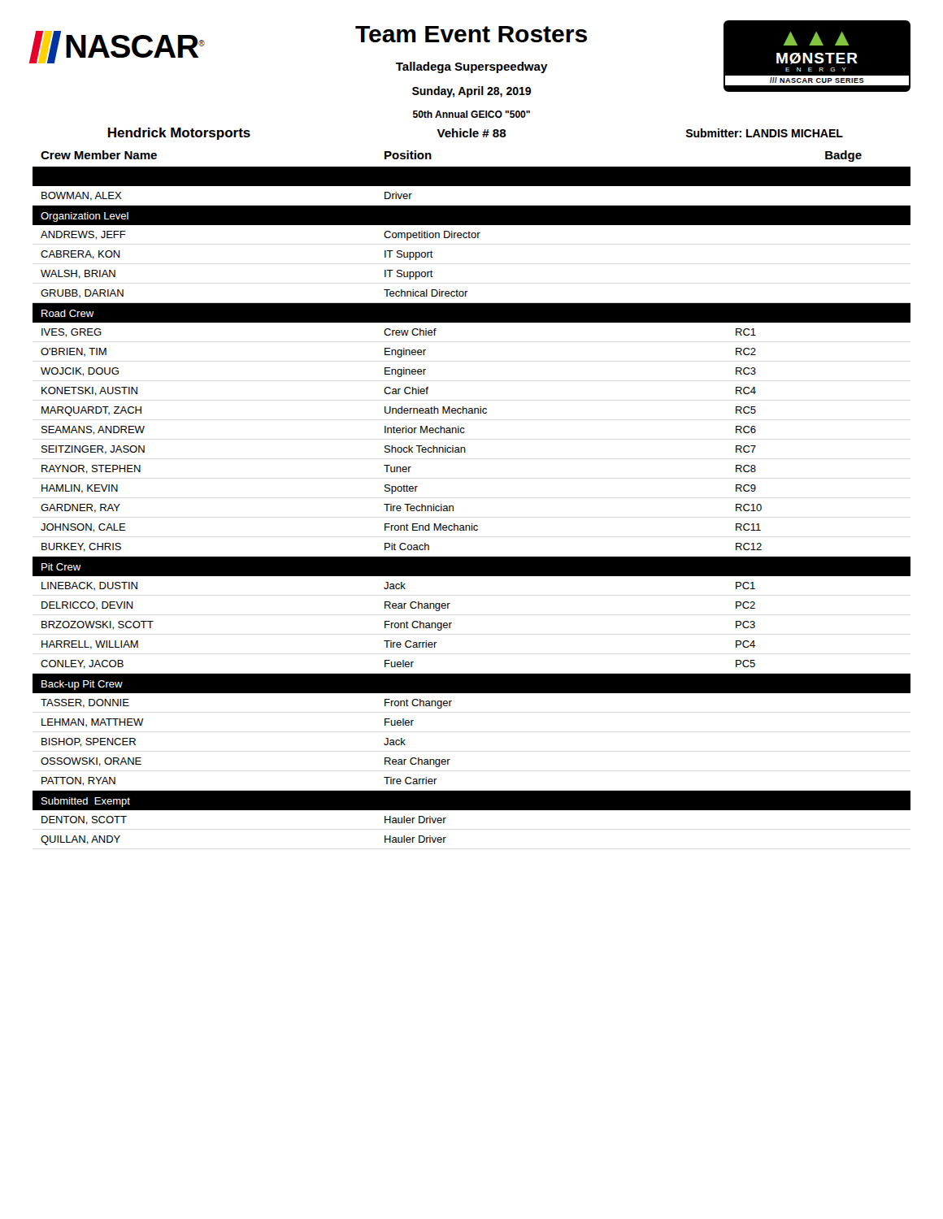NASCAR®
Team Event Rosters
Talladega Superspeedway
Sunday, April 28, 2019
50th Annual GEICO "500"
▲▲▲
MØNSTER
E N E R G Y
/// NASCAR CUP SERIES
Hendrick Motorsports
Vehicle # 88
Submitter: LANDIS MICHAEL
| Crew Member Name | Position | Badge |
| --- | --- | --- |
| BOWMAN, ALEX | Driver | |
| Organization Level |
| ANDREWS, JEFF | Competition Director | |
| CABRERA, KON | IT Support | |
| WALSH, BRIAN | IT Support | |
| GRUBB, DARIAN | Technical Director | |
| Road Crew |
| IVES, GREG | Crew Chief | RC1 |
| O'BRIEN, TIM | Engineer | RC2 |
| WOJCIK, DOUG | Engineer | RC3 |
| KONETSKI, AUSTIN | Car Chief | RC4 |
| MARQUARDT, ZACH | Underneath Mechanic | RC5 |
| SEAMANS, ANDREW | Interior Mechanic | RC6 |
| SEITZINGER, JASON | Shock Technician | RC7 |
| RAYNOR, STEPHEN | Tuner | RC8 |
| HAMLIN, KEVIN | Spotter | RC9 |
| GARDNER, RAY | Tire Technician | RC10 |
| JOHNSON, CALE | Front End Mechanic | RC11 |
| BURKEY, CHRIS | Pit Coach | RC12 |
| Pit Crew |
| LINEBACK, DUSTIN | Jack | PC1 |
| DELRICCO, DEVIN | Rear Changer | PC2 |
| BRZOZOWSKI, SCOTT | Front Changer | PC3 |
| HARRELL, WILLIAM | Tire Carrier | PC4 |
| CONLEY, JACOB | Fueler | PC5 |
| Back-up Pit Crew |
| TASSER, DONNIE | Front Changer | |
| LEHMAN, MATTHEW | Fueler | |
| BISHOP, SPENCER | Jack | |
| OSSOWSKI, ORANE | Rear Changer | |
| PATTON, RYAN | Tire Carrier | |
| Submitted Exempt |
| DENTON, SCOTT | Hauler Driver | |
| QUILLAN, ANDY | Hauler Driver | |